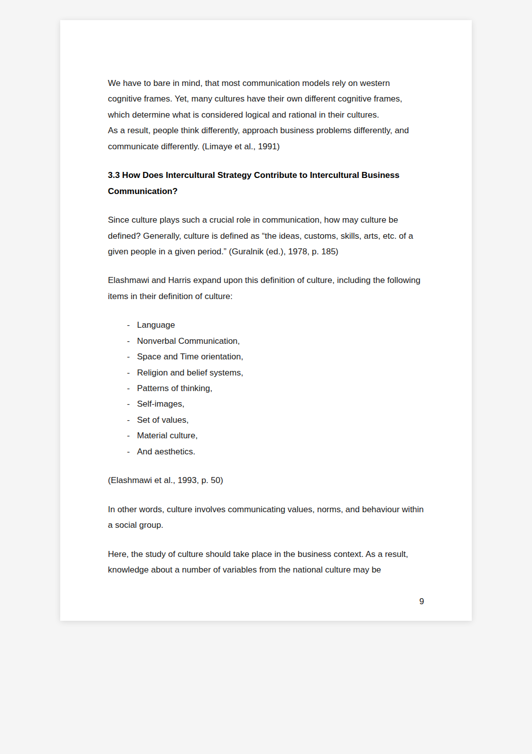We have to bare in mind, that most communication models rely on western cognitive frames. Yet, many cultures have their own different cognitive frames, which determine what is considered logical and rational in their cultures.
As a result, people think differently, approach business problems differently, and communicate differently. (Limaye et al., 1991)
3.3 How Does Intercultural Strategy Contribute to Intercultural Business Communication?
Since culture plays such a crucial role in communication, how may culture be defined? Generally, culture is defined as “the ideas, customs, skills, arts, etc. of a given people in a given period.” (Guralnik (ed.), 1978, p. 185)
Elashmawi and Harris expand upon this definition of culture, including the following items in their definition of culture:
Language
Nonverbal Communication,
Space and Time orientation,
Religion and belief systems,
Patterns of thinking,
Self-images,
Set of values,
Material culture,
And aesthetics.
(Elashmawi et al., 1993, p. 50)
In other words, culture involves communicating values, norms, and behaviour within a social group.
Here, the study of culture should take place in the business context. As a result, knowledge about a number of variables from the national culture may be
9